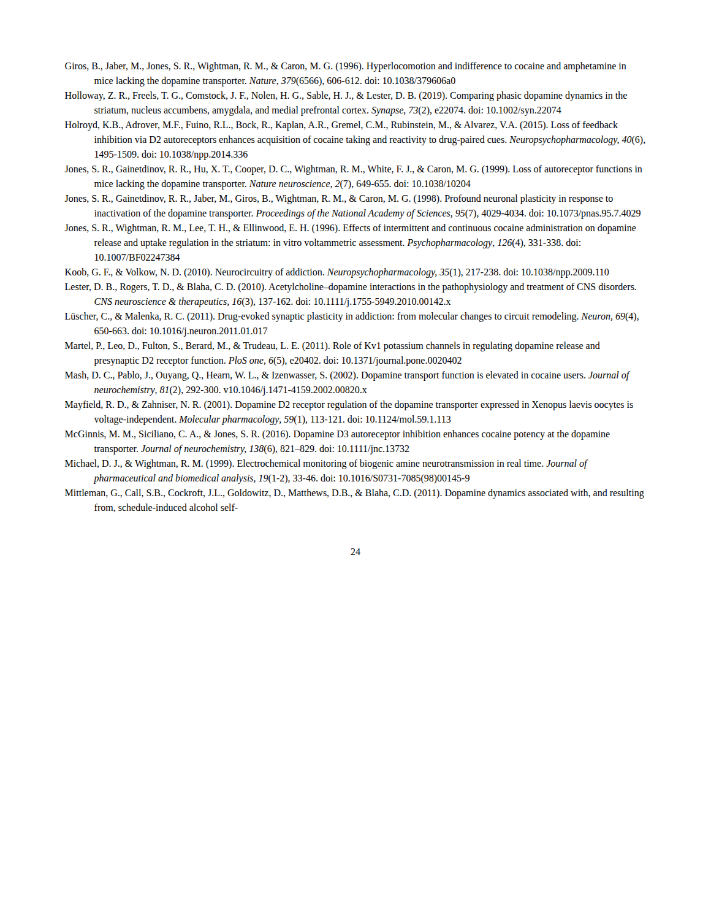Giros, B., Jaber, M., Jones, S. R., Wightman, R. M., & Caron, M. G. (1996). Hyperlocomotion and indifference to cocaine and amphetamine in mice lacking the dopamine transporter. Nature, 379(6566), 606-612. doi: 10.1038/379606a0
Holloway, Z. R., Freels, T. G., Comstock, J. F., Nolen, H. G., Sable, H. J., & Lester, D. B. (2019). Comparing phasic dopamine dynamics in the striatum, nucleus accumbens, amygdala, and medial prefrontal cortex. Synapse, 73(2), e22074. doi: 10.1002/syn.22074
Holroyd, K.B., Adrover, M.F., Fuino, R.L., Bock, R., Kaplan, A.R., Gremel, C.M., Rubinstein, M., & Alvarez, V.A. (2015). Loss of feedback inhibition via D2 autoreceptors enhances acquisition of cocaine taking and reactivity to drug-paired cues. Neuropsychopharmacology, 40(6), 1495-1509. doi: 10.1038/npp.2014.336
Jones, S. R., Gainetdinov, R. R., Hu, X. T., Cooper, D. C., Wightman, R. M., White, F. J., & Caron, M. G. (1999). Loss of autoreceptor functions in mice lacking the dopamine transporter. Nature neuroscience, 2(7), 649-655. doi: 10.1038/10204
Jones, S. R., Gainetdinov, R. R., Jaber, M., Giros, B., Wightman, R. M., & Caron, M. G. (1998). Profound neuronal plasticity in response to inactivation of the dopamine transporter. Proceedings of the National Academy of Sciences, 95(7), 4029-4034. doi: 10.1073/pnas.95.7.4029
Jones, S. R., Wightman, R. M., Lee, T. H., & Ellinwood, E. H. (1996). Effects of intermittent and continuous cocaine administration on dopamine release and uptake regulation in the striatum: in vitro voltammetric assessment. Psychopharmacology, 126(4), 331-338. doi: 10.1007/BF02247384
Koob, G. F., & Volkow, N. D. (2010). Neurocircuitry of addiction. Neuropsychopharmacology, 35(1), 217-238. doi: 10.1038/npp.2009.110
Lester, D. B., Rogers, T. D., & Blaha, C. D. (2010). Acetylcholine–dopamine interactions in the pathophysiology and treatment of CNS disorders. CNS neuroscience & therapeutics, 16(3), 137-162. doi: 10.1111/j.1755-5949.2010.00142.x
Lüscher, C., & Malenka, R. C. (2011). Drug-evoked synaptic plasticity in addiction: from molecular changes to circuit remodeling. Neuron, 69(4), 650-663. doi: 10.1016/j.neuron.2011.01.017
Martel, P., Leo, D., Fulton, S., Berard, M., & Trudeau, L. E. (2011). Role of Kv1 potassium channels in regulating dopamine release and presynaptic D2 receptor function. PloS one, 6(5), e20402. doi: 10.1371/journal.pone.0020402
Mash, D. C., Pablo, J., Ouyang, Q., Hearn, W. L., & Izenwasser, S. (2002). Dopamine transport function is elevated in cocaine users. Journal of neurochemistry, 81(2), 292-300. v10.1046/j.1471-4159.2002.00820.x
Mayfield, R. D., & Zahniser, N. R. (2001). Dopamine D2 receptor regulation of the dopamine transporter expressed in Xenopus laevis oocytes is voltage-independent. Molecular pharmacology, 59(1), 113-121. doi: 10.1124/mol.59.1.113
McGinnis, M. M., Siciliano, C. A., & Jones, S. R. (2016). Dopamine D3 autoreceptor inhibition enhances cocaine potency at the dopamine transporter. Journal of neurochemistry, 138(6), 821–829. doi: 10.1111/jnc.13732
Michael, D. J., & Wightman, R. M. (1999). Electrochemical monitoring of biogenic amine neurotransmission in real time. Journal of pharmaceutical and biomedical analysis, 19(1-2), 33-46. doi: 10.1016/S0731-7085(98)00145-9
Mittleman, G., Call, S.B., Cockroft, J.L., Goldowitz, D., Matthews, D.B., & Blaha, C.D. (2011). Dopamine dynamics associated with, and resulting from, schedule-induced alcohol self-
24